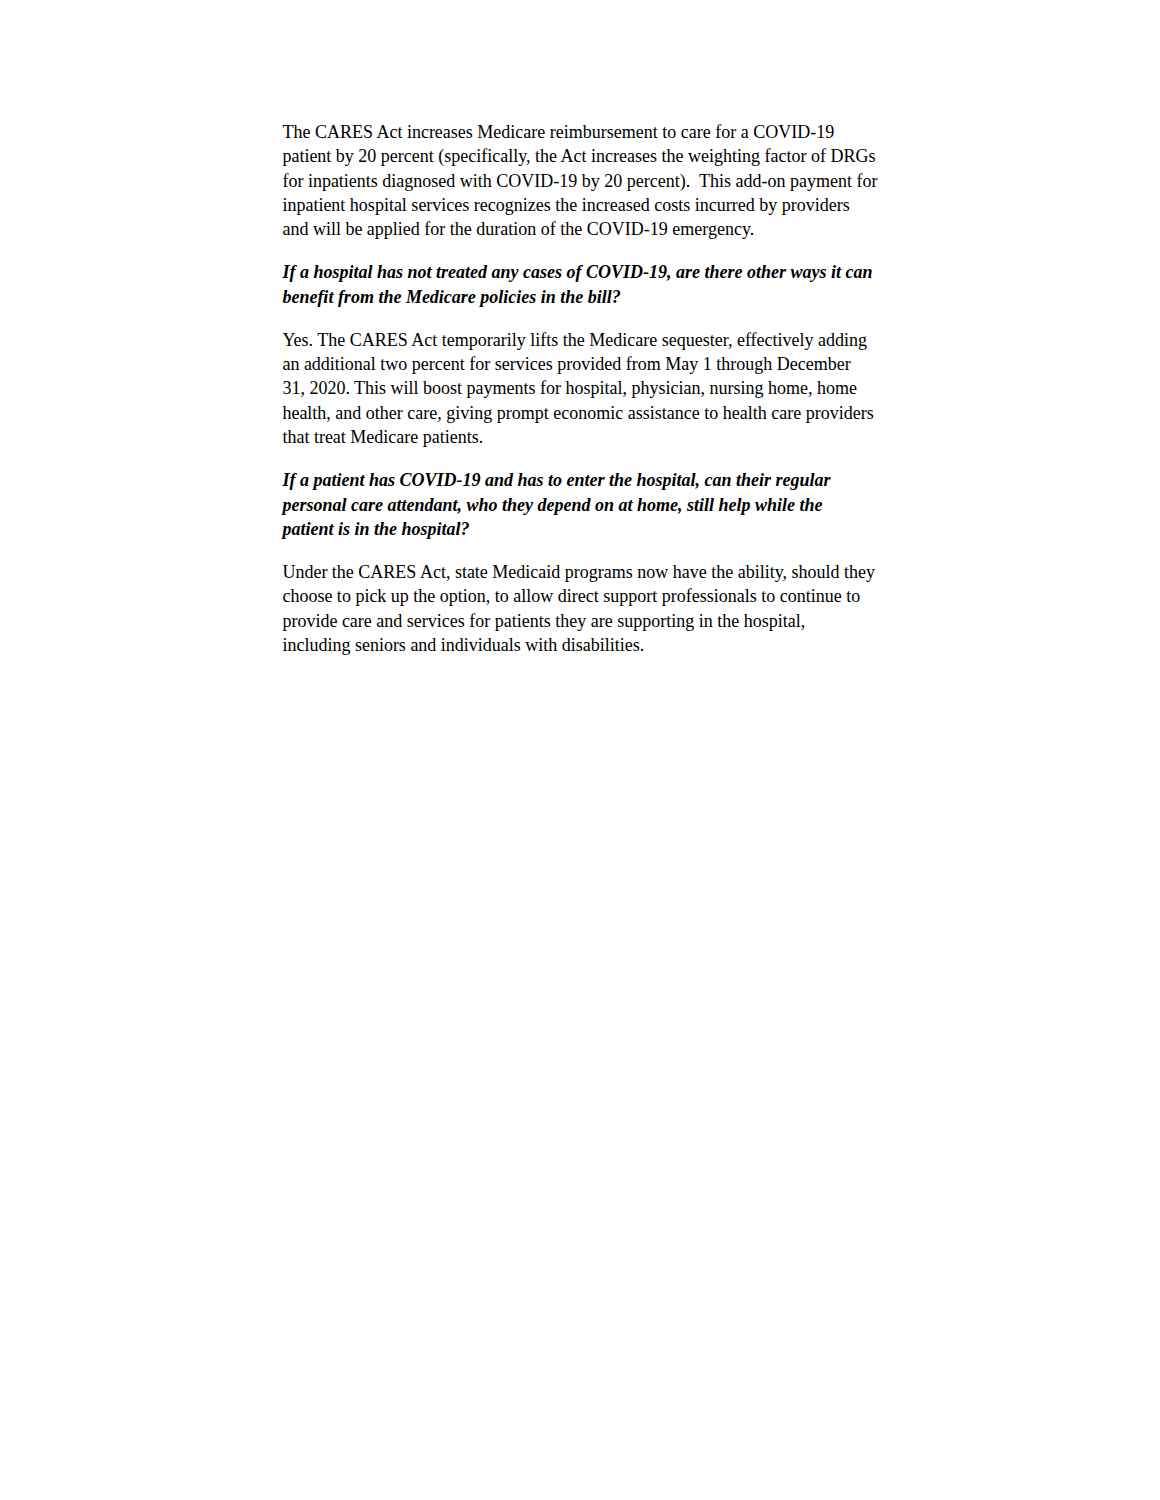The CARES Act increases Medicare reimbursement to care for a COVID-19 patient by 20 percent (specifically, the Act increases the weighting factor of DRGs for inpatients diagnosed with COVID-19 by 20 percent). This add-on payment for inpatient hospital services recognizes the increased costs incurred by providers and will be applied for the duration of the COVID-19 emergency.
If a hospital has not treated any cases of COVID-19, are there other ways it can benefit from the Medicare policies in the bill?
Yes. The CARES Act temporarily lifts the Medicare sequester, effectively adding an additional two percent for services provided from May 1 through December 31, 2020. This will boost payments for hospital, physician, nursing home, home health, and other care, giving prompt economic assistance to health care providers that treat Medicare patients.
If a patient has COVID-19 and has to enter the hospital, can their regular personal care attendant, who they depend on at home, still help while the patient is in the hospital?
Under the CARES Act, state Medicaid programs now have the ability, should they choose to pick up the option, to allow direct support professionals to continue to provide care and services for patients they are supporting in the hospital, including seniors and individuals with disabilities.